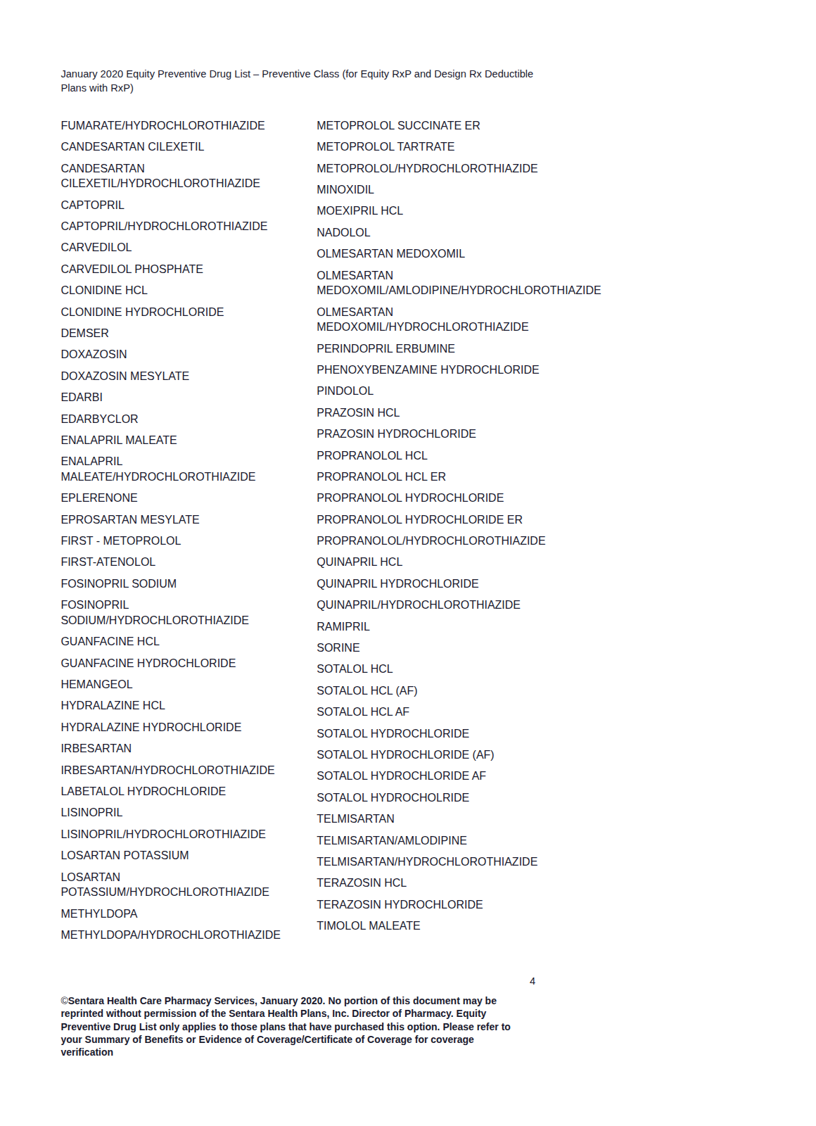January 2020 Equity Preventive Drug List – Preventive Class (for Equity RxP and Design Rx Deductible Plans with RxP)
FUMARATE/HYDROCHLOROTHIAZIDE
CANDESARTAN CILEXETIL
CANDESARTAN CILEXETIL/HYDROCHLOROTHIAZIDE
CAPTOPRIL
CAPTOPRIL/HYDROCHLOROTHIAZIDE
CARVEDILOL
CARVEDILOL PHOSPHATE
CLONIDINE HCL
CLONIDINE HYDROCHLORIDE
DEMSER
DOXAZOSIN
DOXAZOSIN MESYLATE
EDARBI
EDARBYCLOR
ENALAPRIL MALEATE
ENALAPRIL MALEATE/HYDROCHLOROTHIAZIDE
EPLERENONE
EPROSARTAN MESYLATE
FIRST - METOPROLOL
FIRST-ATENOLOL
FOSINOPRIL SODIUM
FOSINOPRIL SODIUM/HYDROCHLOROTHIAZIDE
GUANFACINE HCL
GUANFACINE HYDROCHLORIDE
HEMANGEOL
HYDRALAZINE HCL
HYDRALAZINE HYDROCHLORIDE
IRBESARTAN
IRBESARTAN/HYDROCHLOROTHIAZIDE
LABETALOL HYDROCHLORIDE
LISINOPRIL
LISINOPRIL/HYDROCHLOROTHIAZIDE
LOSARTAN POTASSIUM
LOSARTAN POTASSIUM/HYDROCHLOROTHIAZIDE
METHYLDOPA
METHYLDOPA/HYDROCHLOROTHIAZIDE
METOPROLOL SUCCINATE ER
METOPROLOL TARTRATE
METOPROLOL/HYDROCHLOROTHIAZIDE
MINOXIDIL
MOEXIPRIL HCL
NADOLOL
OLMESARTAN MEDOXOMIL
OLMESARTAN MEDOXOMIL/AMLODIPINE/HYDROCHLOROTHIAZIDE
OLMESARTAN MEDOXOMIL/HYDROCHLOROTHIAZIDE
PERINDOPRIL ERBUMINE
PHENOXYBENZAMINE HYDROCHLORIDE
PINDOLOL
PRAZOSIN HCL
PRAZOSIN HYDROCHLORIDE
PROPRANOLOL HCL
PROPRANOLOL HCL ER
PROPRANOLOL HYDROCHLORIDE
PROPRANOLOL HYDROCHLORIDE ER
PROPRANOLOL/HYDROCHLOROTHIAZIDE
QUINAPRIL HCL
QUINAPRIL HYDROCHLORIDE
QUINAPRIL/HYDROCHLOROTHIAZIDE
RAMIPRIL
SORINE
SOTALOL HCL
SOTALOL HCL (AF)
SOTALOL HCL AF
SOTALOL HYDROCHLORIDE
SOTALOL HYDROCHLORIDE (AF)
SOTALOL HYDROCHLORIDE AF
SOTALOL HYDROCHOLRIDE
TELMISARTAN
TELMISARTAN/AMLODIPINE
TELMISARTAN/HYDROCHLOROTHIAZIDE
TERAZOSIN HCL
TERAZOSIN HYDROCHLORIDE
TIMOLOL MALEATE
4
©Sentara Health Care Pharmacy Services, January 2020. No portion of this document may be reprinted without permission of the Sentara Health Plans, Inc. Director of Pharmacy. Equity Preventive Drug List only applies to those plans that have purchased this option. Please refer to your Summary of Benefits or Evidence of Coverage/Certificate of Coverage for coverage verification